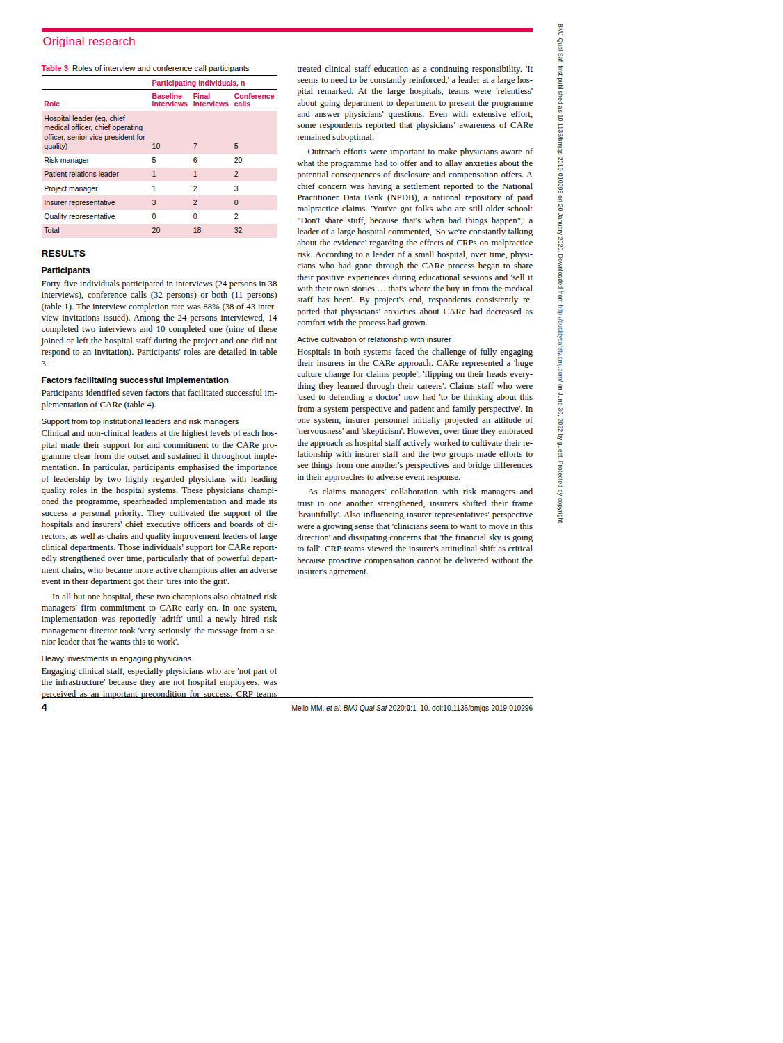Original research
BMJ Qual Saf: first published as 10.1136/bmjqs-2019-010296 on 20 January 2020. Downloaded from http://qualitysafety.bmj.com/ on June 30, 2022 by guest. Protected by copyright.
Table 3 Roles of interview and conference call participants
| | Participating individuals, n |
| --- | --- |
| Role | Baseline interviews | Final interviews | Conference calls |
| Hospital leader (eg, chief medical officer, chief operating officer, senior vice president for quality) | 10 | 7 | 5 |
| Risk manager | 5 | 6 | 20 |
| Patient relations leader | 1 | 1 | 2 |
| Project manager | 1 | 2 | 3 |
| Insurer representative | 3 | 2 | 0 |
| Quality representative | 0 | 0 | 2 |
| Total | 20 | 18 | 32 |
RESULTS
Participants
Forty-five individuals participated in interviews (24 persons in 38 interviews), conference calls (32 persons) or both (11 persons) (table 1). The interview completion rate was 88% (38 of 43 interview invitations issued). Among the 24 persons interviewed, 14 completed two interviews and 10 completed one (nine of these joined or left the hospital staff during the project and one did not respond to an invitation). Participants' roles are detailed in table 3.
Factors facilitating successful implementation
Participants identified seven factors that facilitated successful implementation of CARe (table 4).
Support from top institutional leaders and risk managers
Clinical and non-clinical leaders at the highest levels of each hospital made their support for and commitment to the CARe programme clear from the outset and sustained it throughout implementation. In particular, participants emphasised the importance of leadership by two highly regarded physicians with leading quality roles in the hospital systems. These physicians championed the programme, spearheaded implementation and made its success a personal priority. They cultivated the support of the hospitals and insurers' chief executive officers and boards of directors, as well as chairs and quality improvement leaders of large clinical departments. Those individuals' support for CARe reportedly strengthened over time, particularly that of powerful department chairs, who became more active champions after an adverse event in their department got their 'tires into the grit'.
In all but one hospital, these two champions also obtained risk managers' firm commitment to CARe early on. In one system, implementation was reportedly 'adrift' until a newly hired risk management director took 'very seriously' the message from a senior leader that 'he wants this to work'.
Heavy investments in engaging physicians
Engaging clinical staff, especially physicians who are 'not part of the infrastructure' because they are not hospital employees, was perceived as an important precondition for success. CRP teams treated clinical staff education as a continuing responsibility. 'It seems to need to be constantly reinforced,' a leader at a large hospital remarked. At the large hospitals, teams were 'relentless' about going department to department to present the programme and answer physicians' questions. Even with extensive effort, some respondents reported that physicians' awareness of CARe remained suboptimal.
Outreach efforts were important to make physicians aware of what the programme had to offer and to allay anxieties about the potential consequences of disclosure and compensation offers. A chief concern was having a settlement reported to the National Practitioner Data Bank (NPDB), a national repository of paid malpractice claims. 'You've got folks who are still older-school: "Don't share stuff, because that's when bad things happen",' a leader of a large hospital commented, 'So we're constantly talking about the evidence' regarding the effects of CRPs on malpractice risk. According to a leader of a small hospital, over time, physicians who had gone through the CARe process began to share their positive experiences during educational sessions and 'sell it with their own stories … that's where the buy-in from the medical staff has been'. By project's end, respondents consistently reported that physicians' anxieties about CARe had decreased as comfort with the process had grown.
Active cultivation of relationship with insurer
Hospitals in both systems faced the challenge of fully engaging their insurers in the CARe approach. CARe represented a 'huge culture change for claims people', 'flipping on their heads everything they learned through their careers'. Claims staff who were 'used to defending a doctor' now had 'to be thinking about this from a system perspective and patient and family perspective'. In one system, insurer personnel initially projected an attitude of 'nervousness' and 'skepticism'. However, over time they embraced the approach as hospital staff actively worked to cultivate their relationship with insurer staff and the two groups made efforts to see things from one another's perspectives and bridge differences in their approaches to adverse event response.
As claims managers' collaboration with risk managers and trust in one another strengthened, insurers shifted their frame 'beautifully'. Also influencing insurer representatives' perspective were a growing sense that 'clinicians seem to want to move in this direction' and dissipating concerns that 'the financial sky is going to fall'. CRP teams viewed the insurer's attitudinal shift as critical because proactive compensation cannot be delivered without the insurer's agreement.
4
Mello MM, et al. BMJ Qual Saf 2020;0:1–10. doi:10.1136/bmjqs-2019-010296